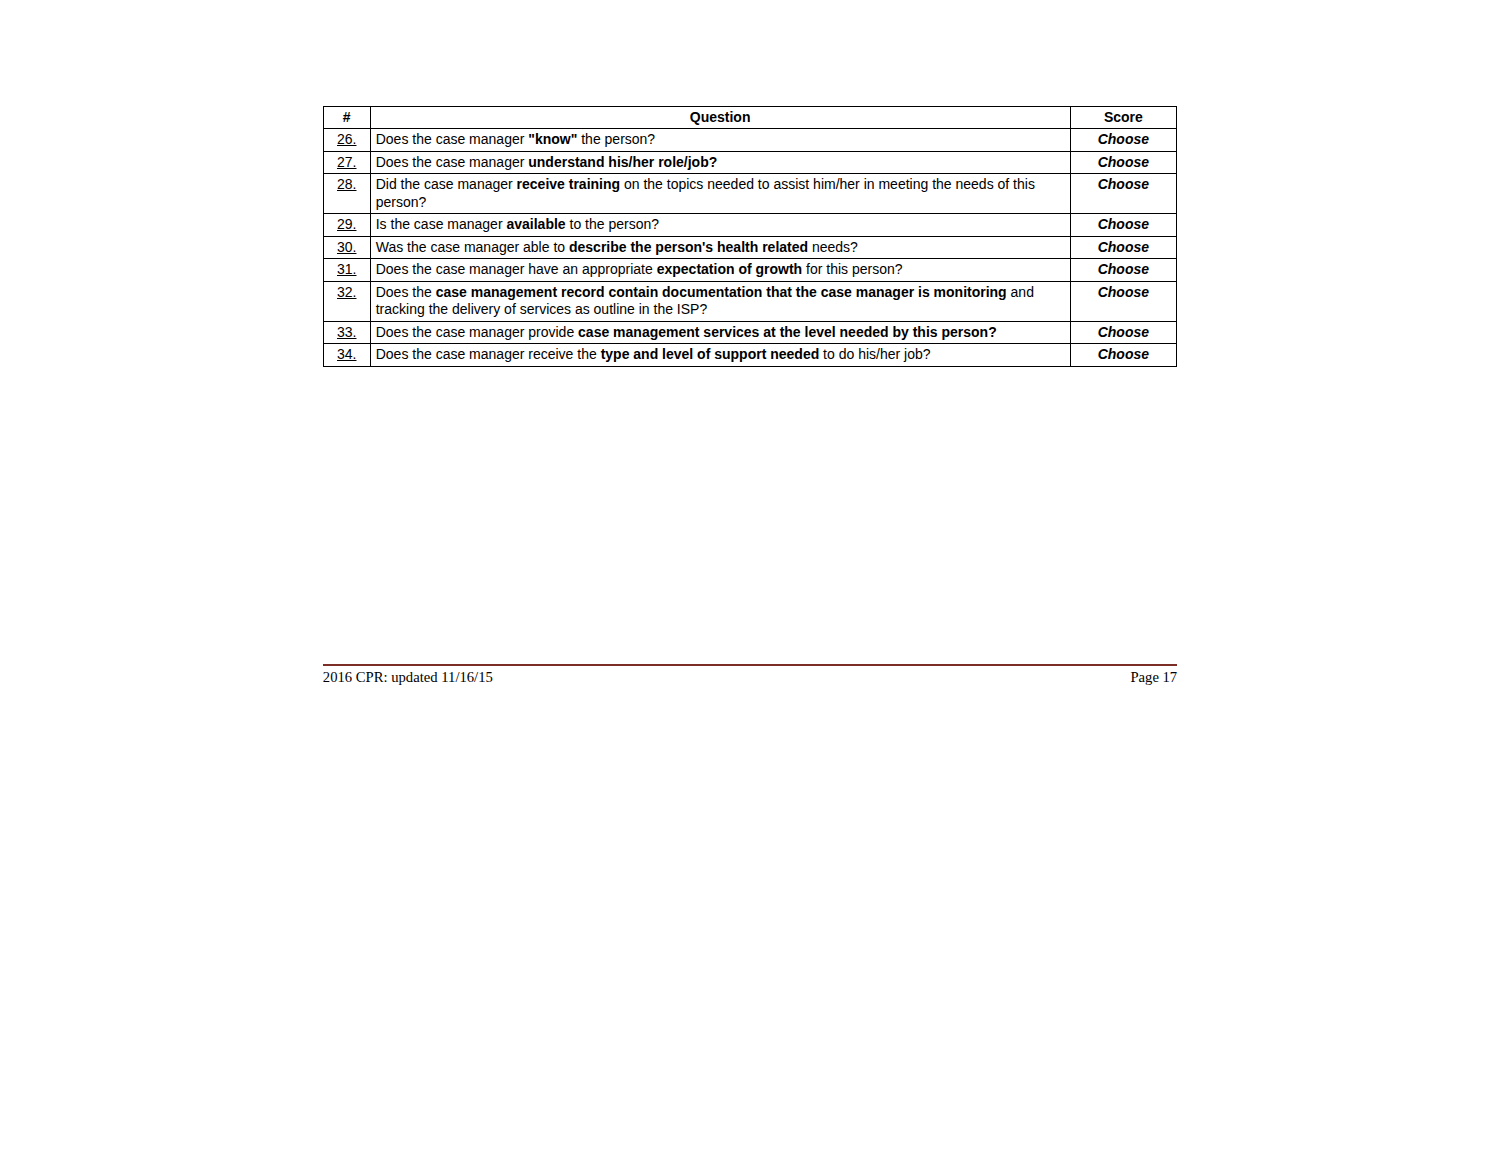| # | Question | Score |
| --- | --- | --- |
| 26. | Does the case manager "know" the person? | Choose |
| 27. | Does the case manager understand his/her role/job? | Choose |
| 28. | Did the case manager receive training on the topics needed to assist him/her in meeting the needs of this person? | Choose |
| 29. | Is the case manager available to the person? | Choose |
| 30. | Was the case manager able to describe the person's health related needs? | Choose |
| 31. | Does the case manager have an appropriate expectation of growth for this person? | Choose |
| 32. | Does the case management record contain documentation that the case manager is monitoring and tracking the delivery of services as outline in the ISP? | Choose |
| 33. | Does the case manager provide case management services at the level needed by this person? | Choose |
| 34. | Does the case manager receive the type and level of support needed to do his/her job? | Choose |
2016 CPR: updated 11/16/15 Page 17